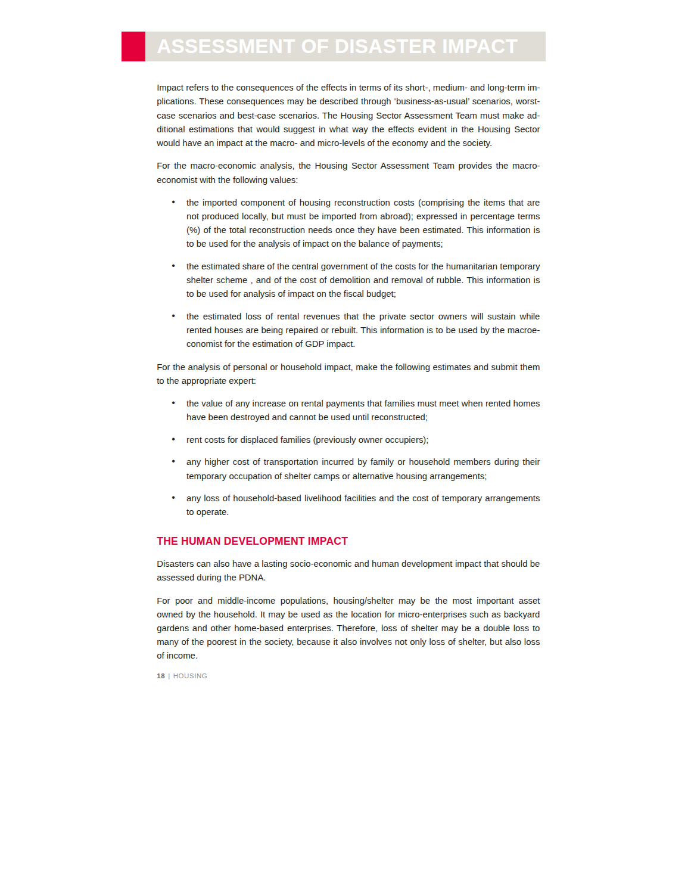Assessment of Disaster Impact
Impact refers to the consequences of the effects in terms of its short-, medium- and long-term implications. These consequences may be described through ‘business-as-usual’ scenarios, worst-case scenarios and best-case scenarios. The Housing Sector Assessment Team must make additional estimations that would suggest in what way the effects evident in the Housing Sector would have an impact at the macro- and micro-levels of the economy and the society.
For the macro-economic analysis, the Housing Sector Assessment Team provides the macro-economist with the following values:
the imported component of housing reconstruction costs (comprising the items that are not produced locally, but must be imported from abroad); expressed in percentage terms (%) of the total reconstruction needs once they have been estimated. This information is to be used for the analysis of impact on the balance of payments;
the estimated share of the central government of the costs for the humanitarian temporary shelter scheme , and of the cost of demolition and removal of rubble. This information is to be used for analysis of impact on the fiscal budget;
the estimated loss of rental revenues that the private sector owners will sustain while rented houses are being repaired or rebuilt. This information is to be used by the macroeconomist for the estimation of GDP impact.
For the analysis of personal or household impact, make the following estimates and submit them to the appropriate expert:
the value of any increase on rental payments that families must meet when rented homes have been destroyed and cannot be used until reconstructed;
rent costs for displaced families (previously owner occupiers);
any higher cost of transportation incurred by family or household members during their temporary occupation of shelter camps or alternative housing arrangements;
any loss of household-based livelihood facilities and the cost of temporary arrangements to operate.
The Human Development Impact
Disasters can also have a lasting socio-economic and human development impact that should be assessed during the PDNA.
For poor and middle-income populations, housing/shelter may be the most important asset owned by the household. It may be used as the location for micro-enterprises such as backyard gardens and other home-based enterprises. Therefore, loss of shelter may be a double loss to many of the poorest in the society, because it also involves not only loss of shelter, but also loss of income.
18|Housing